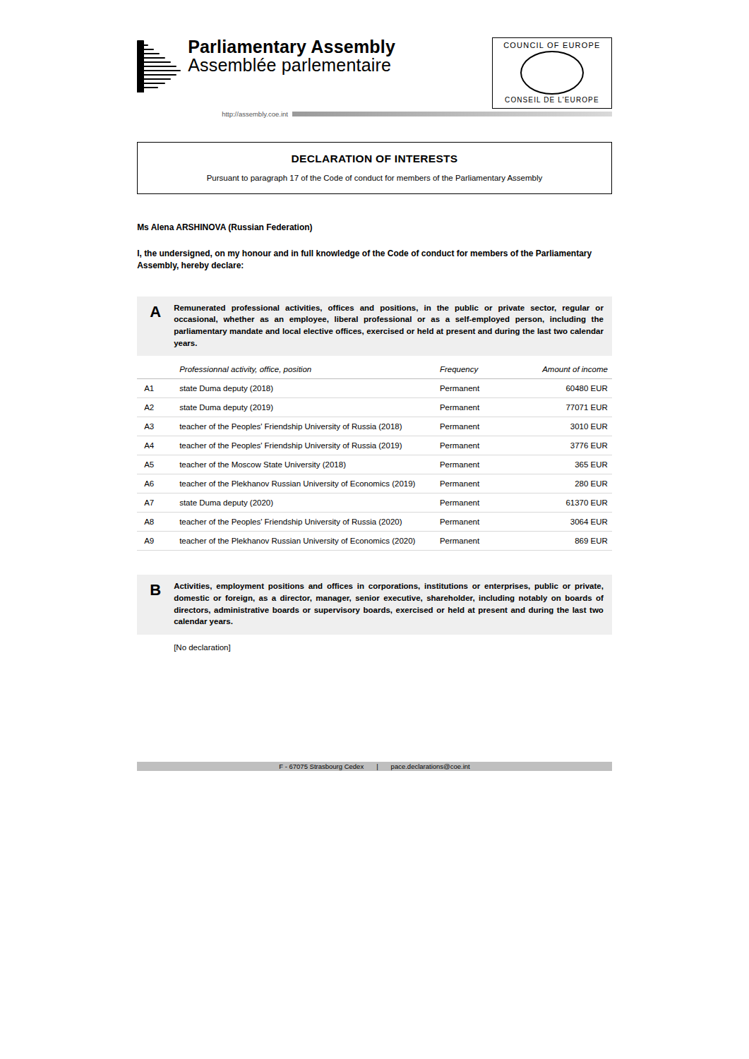Parliamentary Assembly
Assemblée parlementaire
COUNCIL OF EUROPE
CONSEIL DE L'EUROPE
http://assembly.coe.int
DECLARATION OF INTERESTS
Pursuant to paragraph 17 of the Code of conduct for members of the Parliamentary Assembly
Ms Alena ARSHINOVA (Russian Federation)
I, the undersigned, on my honour and in full knowledge of the Code of conduct for members of the Parliamentary Assembly, hereby declare:
A
Remunerated professional activities, offices and positions, in the public or private sector, regular or occasional, whether as an employee, liberal professional or as a self-employed person, including the parliamentary mandate and local elective offices, exercised or held at present and during the last two calendar years.
| | Professionnal activity, office, position | Frequency | Amount of income |
| --- | --- | --- | --- |
| A1 | state Duma deputy (2018) | Permanent | 60480 EUR |
| A2 | state Duma deputy (2019) | Permanent | 77071 EUR |
| A3 | teacher of the Peoples' Friendship University of Russia (2018) | Permanent | 3010 EUR |
| A4 | teacher of the Peoples' Friendship University of Russia (2019) | Permanent | 3776 EUR |
| A5 | teacher of the Moscow State University (2018) | Permanent | 365 EUR |
| A6 | teacher of the Plekhanov Russian University of Economics (2019) | Permanent | 280 EUR |
| A7 | state Duma deputy (2020) | Permanent | 61370 EUR |
| A8 | teacher of the Peoples' Friendship University of Russia (2020) | Permanent | 3064 EUR |
| A9 | teacher of the Plekhanov Russian University of Economics (2020) | Permanent | 869 EUR |
B
Activities, employment positions and offices in corporations, institutions or enterprises, public or private, domestic or foreign, as a director, manager, senior executive, shareholder, including notably on boards of directors, administrative boards or supervisory boards, exercised or held at present and during the last two calendar years.
[No declaration]
F - 67075 Strasbourg Cedex|pace.declarations@coe.int